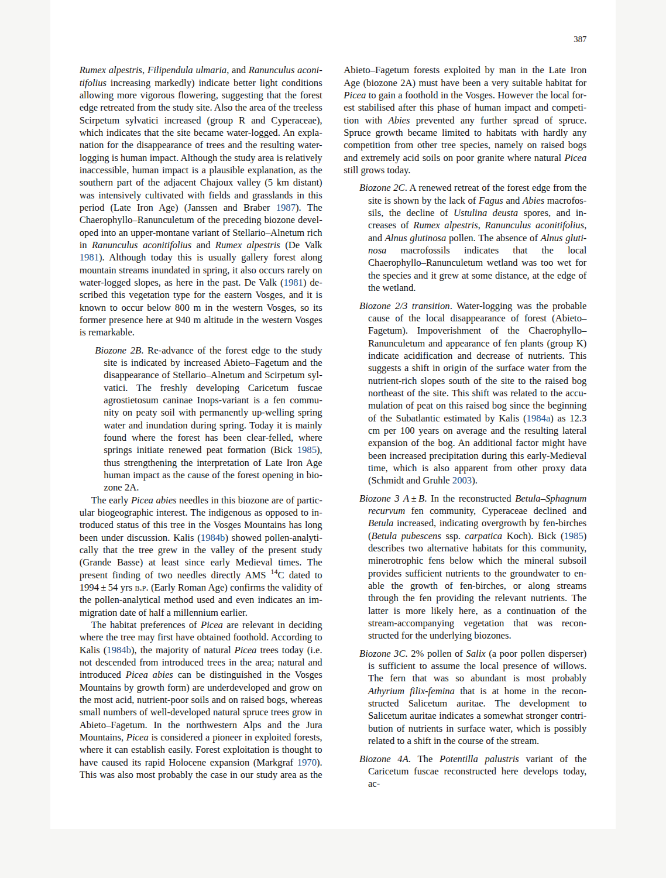387
Rumex alpestris, Filipendula ulmaria, and Ranunculus aconitifolius increasing markedly) indicate better light conditions allowing more vigorous flowering, suggesting that the forest edge retreated from the study site. Also the area of the treeless Scirpetum sylvatici increased (group R and Cyperaceae), which indicates that the site became water-logged. An explanation for the disappearance of trees and the resulting water-logging is human impact. Although the study area is relatively inaccessible, human impact is a plausible explanation, as the southern part of the adjacent Chajoux valley (5 km distant) was intensively cultivated with fields and grasslands in this period (Late Iron Age) (Janssen and Braber 1987). The Chaerophyllo–Ranunculetum of the preceding biozone developed into an upper-montane variant of Stellario–Alnetum rich in Ranunculus aconitifolius and Rumex alpestris (De Valk 1981). Although today this is usually gallery forest along mountain streams inundated in spring, it also occurs rarely on water-logged slopes, as here in the past. De Valk (1981) described this vegetation type for the eastern Vosges, and it is known to occur below 800 m in the western Vosges, so its former presence here at 940 m altitude in the western Vosges is remarkable.
Biozone 2B. Re-advance of the forest edge to the study site is indicated by increased Abieto–Fagetum and the disappearance of Stellario–Alnetum and Scirpetum sylvatici. The freshly developing Caricetum fuscae agrostietosum caninae Inops-variant is a fen community on peaty soil with permanently up-welling spring water and inundation during spring. Today it is mainly found where the forest has been clear-felled, where springs initiate renewed peat formation (Bick 1985), thus strengthening the interpretation of Late Iron Age human impact as the cause of the forest opening in biozone 2A.
The early Picea abies needles in this biozone are of particular biogeographic interest. The indigenous as opposed to introduced status of this tree in the Vosges Mountains has long been under discussion. Kalis (1984b) showed pollen-analytically that the tree grew in the valley of the present study (Grande Basse) at least since early Medieval times. The present finding of two needles directly AMS 14C dated to 1994 ± 54 yrs b.p. (Early Roman Age) confirms the validity of the pollen-analytical method used and even indicates an immigration date of half a millennium earlier.
The habitat preferences of Picea are relevant in deciding where the tree may first have obtained foothold. According to Kalis (1984b), the majority of natural Picea trees today (i.e. not descended from introduced trees in the area; natural and introduced Picea abies can be distinguished in the Vosges Mountains by growth form) are underdeveloped and grow on the most acid, nutrient-poor soils and on raised bogs, whereas small numbers of well-developed natural spruce trees grow in Abieto–Fagetum. In the northwestern Alps and the Jura Mountains, Picea is considered a pioneer in exploited forests, where it can establish easily. Forest exploitation is thought to have caused its rapid Holocene expansion (Markgraf 1970). This was also most probably the case in our study area as the Abieto–Fagetum forests exploited by man in the Late Iron Age (biozone 2A) must have been a very suitable habitat for Picea to gain a foothold in the Vosges. However the local forest stabilised after this phase of human impact and competition with Abies prevented any further spread of spruce. Spruce growth became limited to habitats with hardly any competition from other tree species, namely on raised bogs and extremely acid soils on poor granite where natural Picea still grows today.
Biozone 2C. A renewed retreat of the forest edge from the site is shown by the lack of Fagus and Abies macrofossils, the decline of Ustulina deusta spores, and increases of Rumex alpestris, Ranunculus aconitifolius, and Alnus glutinosa pollen. The absence of Alnus glutinosa macrofossils indicates that the local Chaerophyllo–Ranunculetum wetland was too wet for the species and it grew at some distance, at the edge of the wetland.
Biozone 2/3 transition. Water-logging was the probable cause of the local disappearance of forest (Abieto–Fagetum). Impoverishment of the Chaerophyllo–Ranunculetum and appearance of fen plants (group K) indicate acidification and decrease of nutrients. This suggests a shift in origin of the surface water from the nutrient-rich slopes south of the site to the raised bog northeast of the site. This shift was related to the accumulation of peat on this raised bog since the beginning of the Subatlantic estimated by Kalis (1984a) as 12.3 cm per 100 years on average and the resulting lateral expansion of the bog. An additional factor might have been increased precipitation during this early-Medieval time, which is also apparent from other proxy data (Schmidt and Gruhle 2003).
Biozone 3 A ± B. In the reconstructed Betula–Sphagnum recurvum fen community, Cyperaceae declined and Betula increased, indicating overgrowth by fen-birches (Betula pubescens ssp. carpatica Koch). Bick (1985) describes two alternative habitats for this community, minerotrophic fens below which the mineral subsoil provides sufficient nutrients to the groundwater to enable the growth of fen-birches, or along streams through the fen providing the relevant nutrients. The latter is more likely here, as a continuation of the stream-accompanying vegetation that was reconstructed for the underlying biozones.
Biozone 3C. 2% pollen of Salix (a poor pollen disperser) is sufficient to assume the local presence of willows. The fern that was so abundant is most probably Athyrium filix-femina that is at home in the reconstructed Salicetum auritae. The development to Salicetum auritae indicates a somewhat stronger contribution of nutrients in surface water, which is possibly related to a shift in the course of the stream.
Biozone 4A. The Potentilla palustris variant of the Caricetum fuscae reconstructed here develops today, ac-